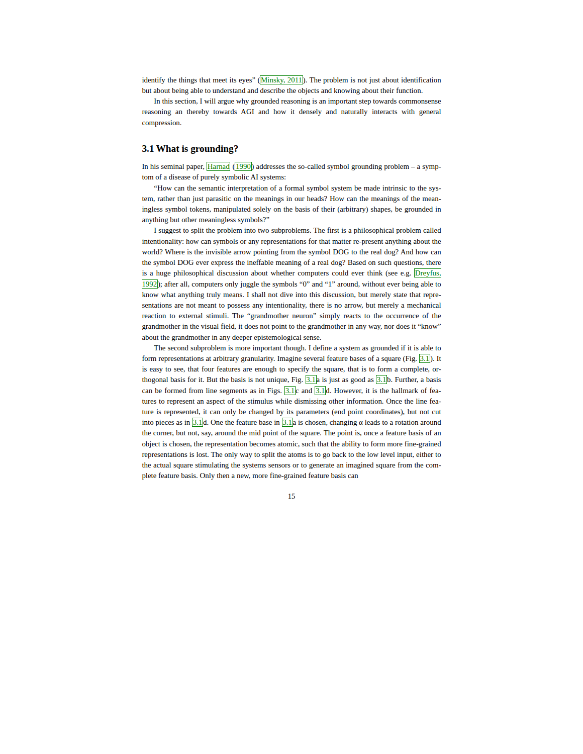identify the things that meet its eyes” (Minsky, 2011). The problem is not just about identification but about being able to understand and describe the objects and knowing about their function.
In this section, I will argue why grounded reasoning is an important step towards commonsense reasoning an thereby towards AGI and how it densely and naturally interacts with general compression.
3.1 What is grounding?
In his seminal paper, Harnad (1990) addresses the so-called symbol grounding problem – a symptom of a disease of purely symbolic AI systems:
“How can the semantic interpretation of a formal symbol system be made intrinsic to the system, rather than just parasitic on the meanings in our heads? How can the meanings of the meaningless symbol tokens, manipulated solely on the basis of their (arbitrary) shapes, be grounded in anything but other meaningless symbols?”
I suggest to split the problem into two subproblems. The first is a philosophical problem called intentionality: how can symbols or any representations for that matter re-present anything about the world? Where is the invisible arrow pointing from the symbol DOG to the real dog? And how can the symbol DOG ever express the ineffable meaning of a real dog? Based on such questions, there is a huge philosophical discussion about whether computers could ever think (see e.g. Dreyfus, 1992); after all, computers only juggle the symbols “0” and “1” around, without ever being able to know what anything truly means. I shall not dive into this discussion, but merely state that representations are not meant to possess any intentionality, there is no arrow, but merely a mechanical reaction to external stimuli. The “grandmother neuron” simply reacts to the occurrence of the grandmother in the visual field, it does not point to the grandmother in any way, nor does it “know” about the grandmother in any deeper epistemological sense.
The second subproblem is more important though. I define a system as grounded if it is able to form representations at arbitrary granularity. Imagine several feature bases of a square (Fig. 3.1). It is easy to see, that four features are enough to specify the square, that is to form a complete, orthogonal basis for it. But the basis is not unique, Fig. 3.1a is just as good as 3.1b. Further, a basis can be formed from line segments as in Figs. 3.1c and 3.1d. However, it is the hallmark of features to represent an aspect of the stimulus while dismissing other information. Once the line feature is represented, it can only be changed by its parameters (end point coordinates), but not cut into pieces as in 3.1d. One the feature base in 3.1a is chosen, changing α leads to a rotation around the corner, but not, say, around the mid point of the square. The point is, once a feature basis of an object is chosen, the representation becomes atomic, such that the ability to form more fine-grained representations is lost. The only way to split the atoms is to go back to the low level input, either to the actual square stimulating the systems sensors or to generate an imagined square from the complete feature basis. Only then a new, more fine-grained feature basis can
15